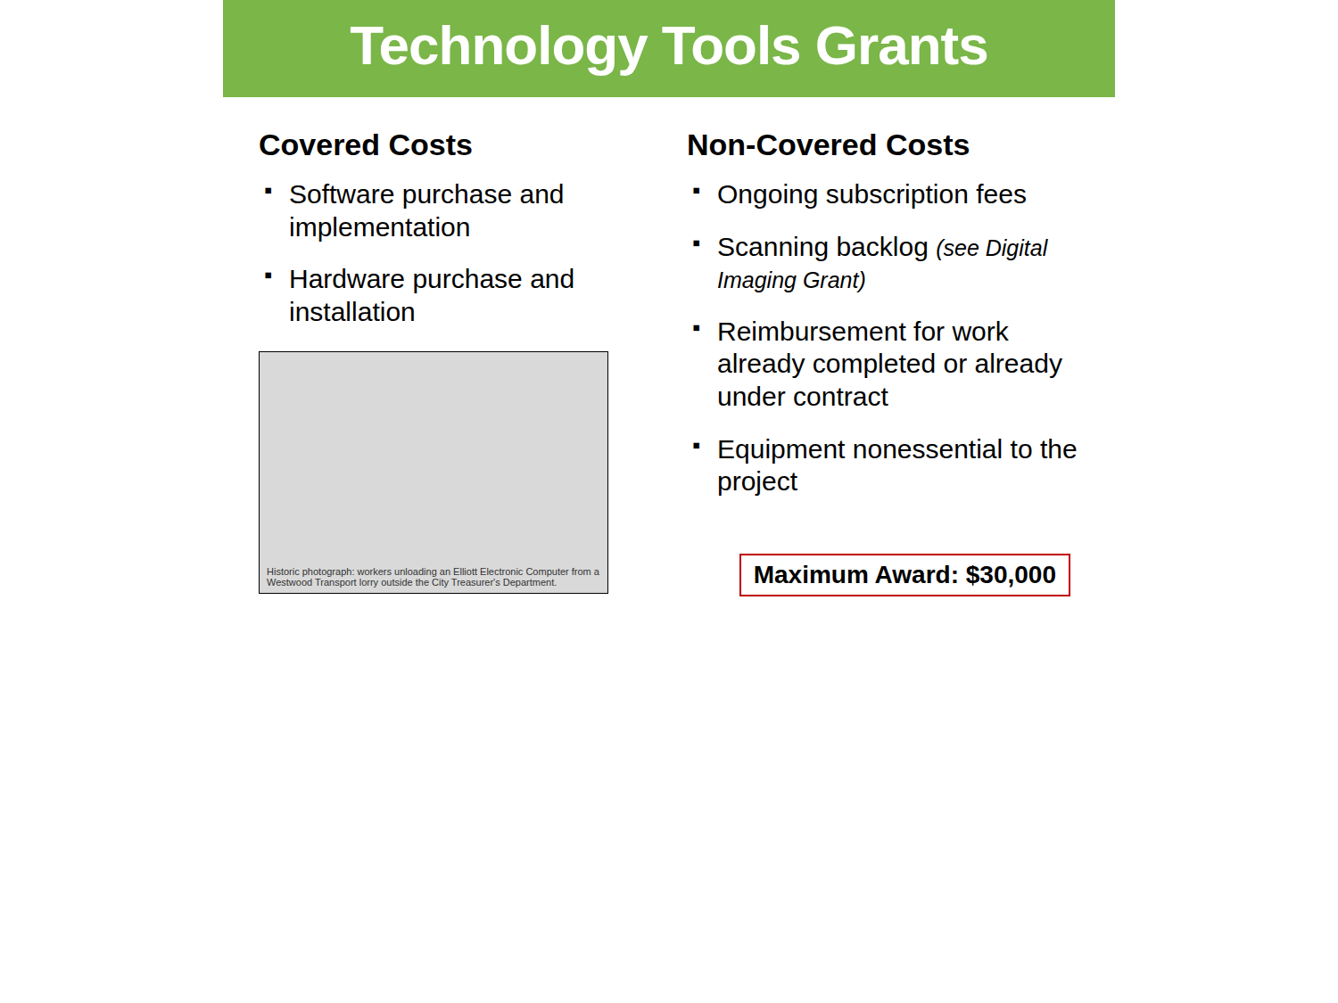Technology Tools Grants
Covered Costs
Software purchase and implementation
Hardware purchase and installation
Historic photograph: workers unloading an Elliott Electronic Computer from a Westwood Transport lorry outside the City Treasurer's Department.
Non-Covered Costs
Ongoing subscription fees
Scanning backlog (see Digital Imaging Grant)
Reimbursement for work already completed or already under contract
Equipment nonessential to the project
Maximum Award: $30,000